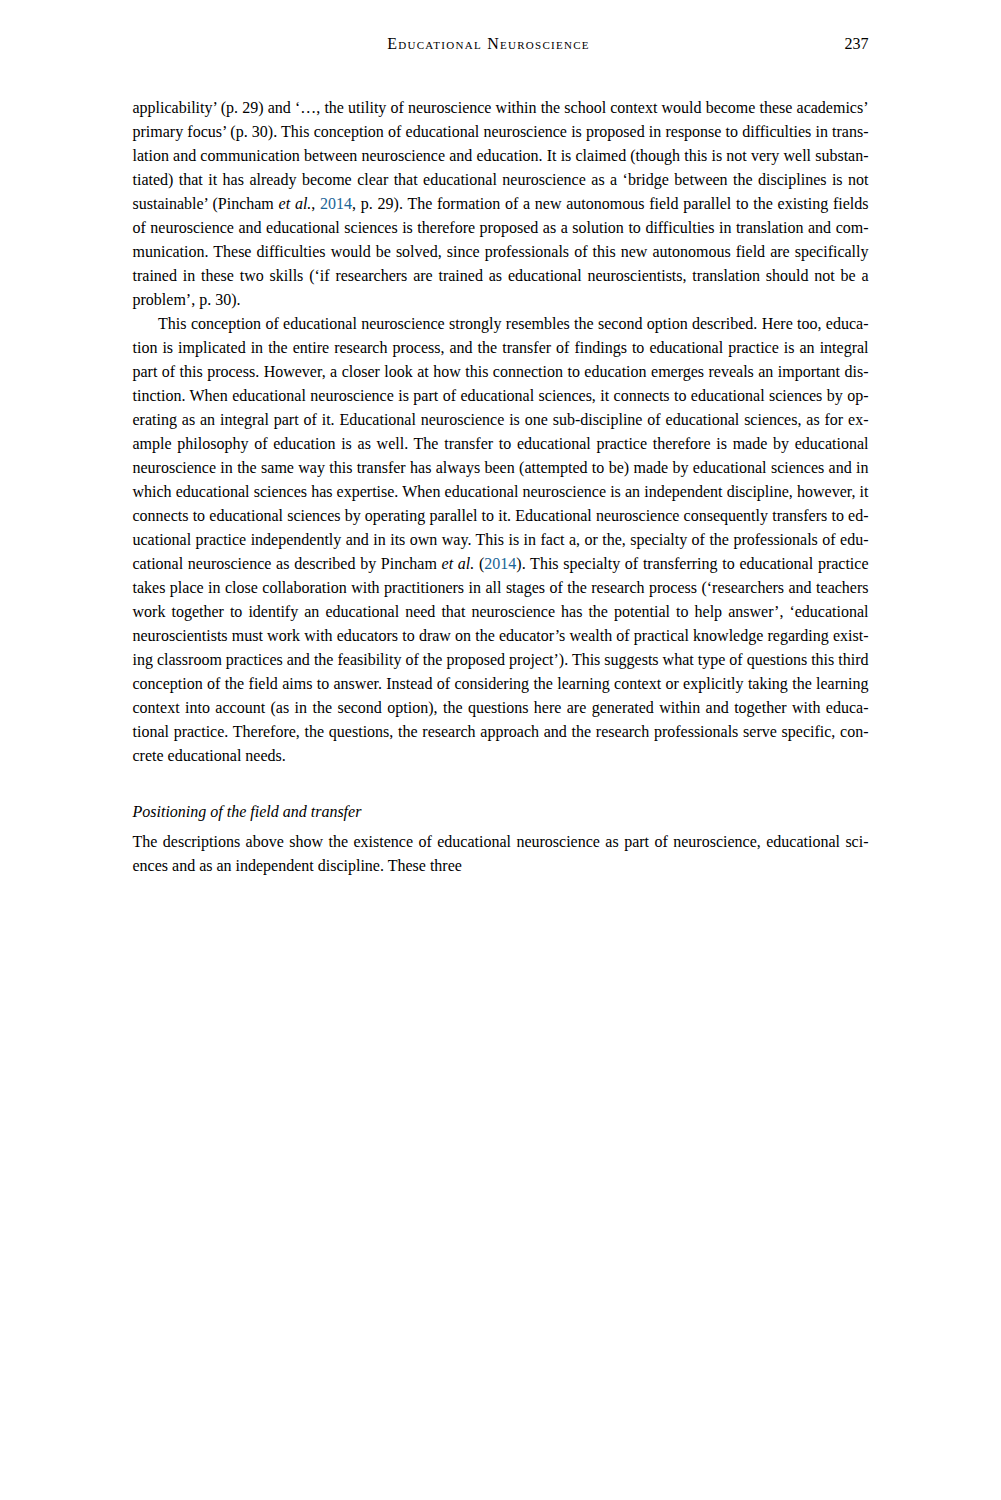Educational Neuroscience 237
applicability’ (p. 29) and ‘…, the utility of neuroscience within the school context would become these academics’ primary focus’ (p. 30). This conception of educational neuroscience is proposed in response to difficulties in translation and communication between neuroscience and education. It is claimed (though this is not very well substantiated) that it has already become clear that educational neuroscience as a ‘bridge between the disciplines is not sustainable’ (Pincham et al., 2014, p. 29). The formation of a new autonomous field parallel to the existing fields of neuroscience and educational sciences is therefore proposed as a solution to difficulties in translation and communication. These difficulties would be solved, since professionals of this new autonomous field are specifically trained in these two skills (‘if researchers are trained as educational neuroscientists, translation should not be a problem’, p. 30).
This conception of educational neuroscience strongly resembles the second option described. Here too, education is implicated in the entire research process, and the transfer of findings to educational practice is an integral part of this process. However, a closer look at how this connection to education emerges reveals an important distinction. When educational neuroscience is part of educational sciences, it connects to educational sciences by operating as an integral part of it. Educational neuroscience is one sub-discipline of educational sciences, as for example philosophy of education is as well. The transfer to educational practice therefore is made by educational neuroscience in the same way this transfer has always been (attempted to be) made by educational sciences and in which educational sciences has expertise. When educational neuroscience is an independent discipline, however, it connects to educational sciences by operating parallel to it. Educational neuroscience consequently transfers to educational practice independently and in its own way. This is in fact a, or the, specialty of the professionals of educational neuroscience as described by Pincham et al. (2014). This specialty of transferring to educational practice takes place in close collaboration with practitioners in all stages of the research process (‘researchers and teachers work together to identify an educational need that neuroscience has the potential to help answer’, ‘educational neuroscientists must work with educators to draw on the educator’s wealth of practical knowledge regarding existing classroom practices and the feasibility of the proposed project’). This suggests what type of questions this third conception of the field aims to answer. Instead of considering the learning context or explicitly taking the learning context into account (as in the second option), the questions here are generated within and together with educational practice. Therefore, the questions, the research approach and the research professionals serve specific, concrete educational needs.
Positioning of the field and transfer
The descriptions above show the existence of educational neuroscience as part of neuroscience, educational sciences and as an independent discipline. These three